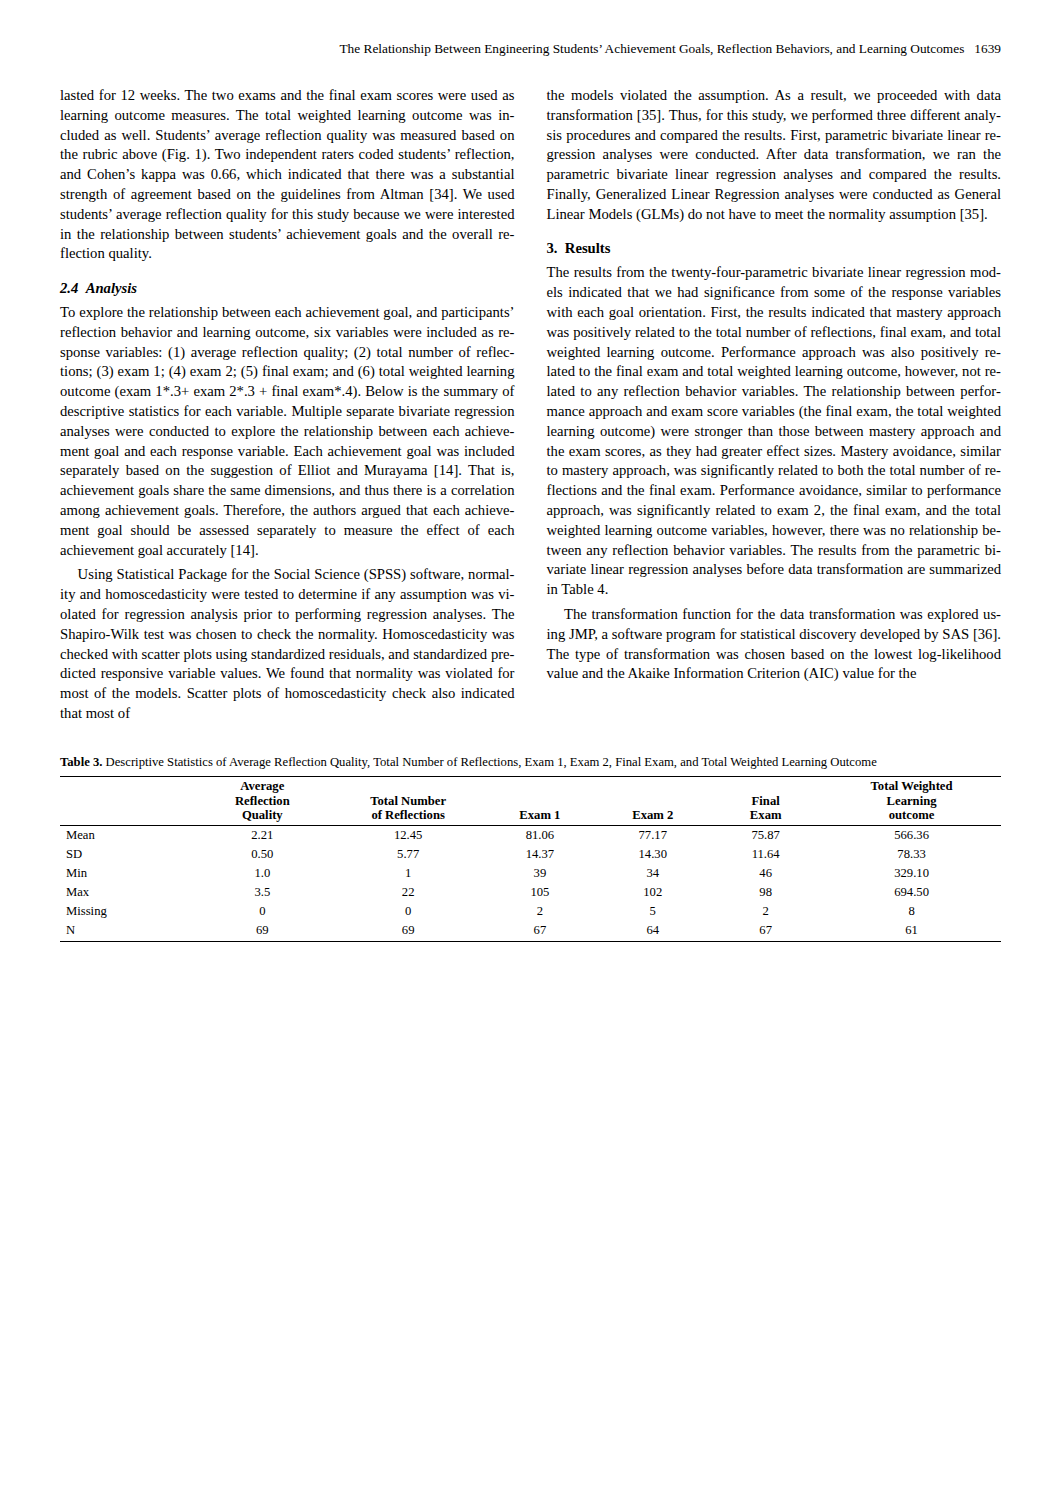The Relationship Between Engineering Students’ Achievement Goals, Reflection Behaviors, and Learning Outcomes 1639
lasted for 12 weeks. The two exams and the final exam scores were used as learning outcome measures. The total weighted learning outcome was included as well. Students’ average reflection quality was measured based on the rubric above (Fig. 1). Two independent raters coded students’ reflection, and Cohen’s kappa was 0.66, which indicated that there was a substantial strength of agreement based on the guidelines from Altman [34]. We used students’ average reflection quality for this study because we were interested in the relationship between students’ achievement goals and the overall reflection quality.
2.4 Analysis
To explore the relationship between each achievement goal, and participants’ reflection behavior and learning outcome, six variables were included as response variables: (1) average reflection quality; (2) total number of reflections; (3) exam 1; (4) exam 2; (5) final exam; and (6) total weighted learning outcome (exam 1*.3+ exam 2*.3 + final exam*.4). Below is the summary of descriptive statistics for each variable. Multiple separate bivariate regression analyses were conducted to explore the relationship between each achievement goal and each response variable. Each achievement goal was included separately based on the suggestion of Elliot and Murayama [14]. That is, achievement goals share the same dimensions, and thus there is a correlation among achievement goals. Therefore, the authors argued that each achievement goal should be assessed separately to measure the effect of each achievement goal accurately [14].
Using Statistical Package for the Social Science (SPSS) software, normality and homoscedasticity were tested to determine if any assumption was violated for regression analysis prior to performing regression analyses. The Shapiro-Wilk test was chosen to check the normality. Homoscedasticity was checked with scatter plots using standardized residuals, and standardized predicted responsive variable values. We found that normality was violated for most of the models. Scatter plots of homoscedasticity check also indicated that most of
the models violated the assumption. As a result, we proceeded with data transformation [35]. Thus, for this study, we performed three different analysis procedures and compared the results. First, parametric bivariate linear regression analyses were conducted. After data transformation, we ran the parametric bivariate linear regression analyses and compared the results. Finally, Generalized Linear Regression analyses were conducted as General Linear Models (GLMs) do not have to meet the normality assumption [35].
3. Results
The results from the twenty-four-parametric bivariate linear regression models indicated that we had significance from some of the response variables with each goal orientation. First, the results indicated that mastery approach was positively related to the total number of reflections, final exam, and total weighted learning outcome. Performance approach was also positively related to the final exam and total weighted learning outcome, however, not related to any reflection behavior variables. The relationship between performance approach and exam score variables (the final exam, the total weighted learning outcome) were stronger than those between mastery approach and the exam scores, as they had greater effect sizes. Mastery avoidance, similar to mastery approach, was significantly related to both the total number of reflections and the final exam. Performance avoidance, similar to performance approach, was significantly related to exam 2, the final exam, and the total weighted learning outcome variables, however, there was no relationship between any reflection behavior variables. The results from the parametric bivariate linear regression analyses before data transformation are summarized in Table 4.
The transformation function for the data transformation was explored using JMP, a software program for statistical discovery developed by SAS [36]. The type of transformation was chosen based on the lowest log-likelihood value and the Akaike Information Criterion (AIC) value for the
Table 3. Descriptive Statistics of Average Reflection Quality, Total Number of Reflections, Exam 1, Exam 2, Final Exam, and Total Weighted Learning Outcome
| | Average Reflection Quality | Total Number of Reflections | Exam 1 | Exam 2 | Final Exam | Total Weighted Learning outcome |
| --- | --- | --- | --- | --- | --- | --- |
| Mean | 2.21 | 12.45 | 81.06 | 77.17 | 75.87 | 566.36 |
| SD | 0.50 | 5.77 | 14.37 | 14.30 | 11.64 | 78.33 |
| Min | 1.0 | 1 | 39 | 34 | 46 | 329.10 |
| Max | 3.5 | 22 | 105 | 102 | 98 | 694.50 |
| Missing | 0 | 0 | 2 | 5 | 2 | 8 |
| N | 69 | 69 | 67 | 64 | 67 | 61 |